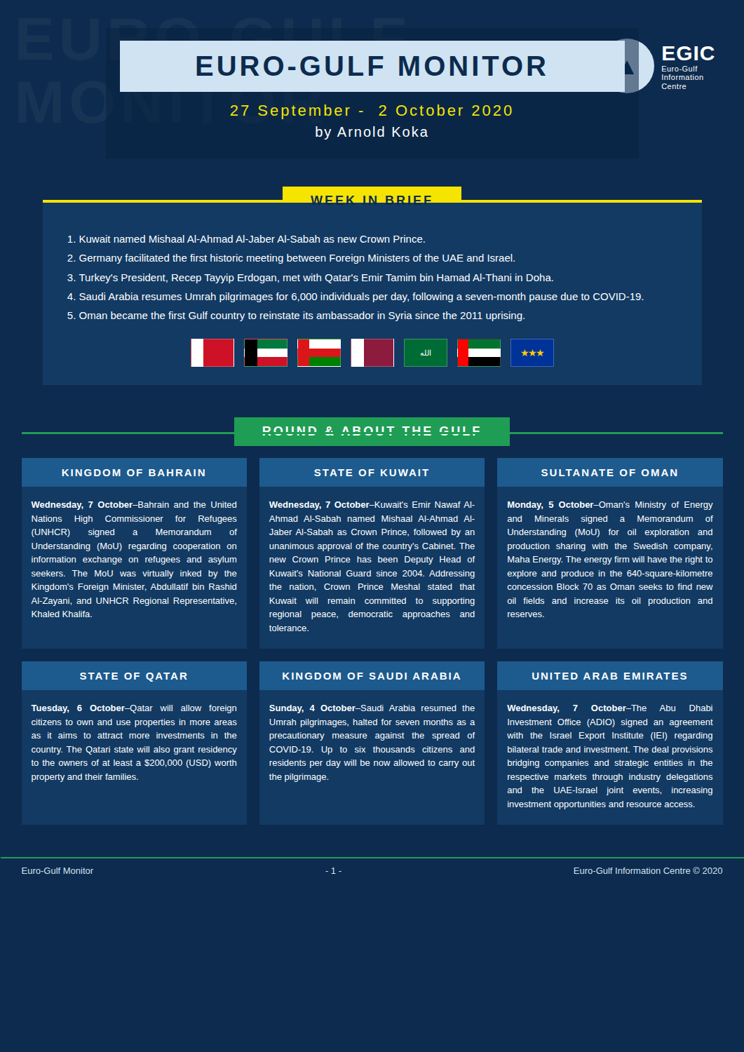EURO-GULF
MONITOR
▲
EGIC
Euro-Gulf
Information
Centre
EURO-GULF MONITOR
27 September - 2 October 2020
by Arnold Koka
WEEK IN BRIEF
Kuwait named Mishaal Al-Ahmad Al-Jaber Al-Sabah as new Crown Prince.
Germany facilitated the first historic meeting between Foreign Ministers of the UAE and Israel.
Turkey's President, Recep Tayyip Erdogan, met with Qatar's Emir Tamim bin Hamad Al-Thani in Doha.
Saudi Arabia resumes Umrah pilgrimages for 6,000 individuals per day, following a seven-month pause due to COVID-19.
Oman became the first Gulf country to reinstate its ambassador in Syria since the 2011 uprising.
Bahrain Kuwait Oman Qatar الله UAE ★★★
ROUND & ABOUT THE GULF
KINGDOM OF BAHRAIN
Wednesday, 7 October–Bahrain and the United Nations High Commissioner for Refugees (UNHCR) signed a Memorandum of Understanding (MoU) regarding cooperation on information exchange on refugees and asylum seekers. The MoU was virtually inked by the Kingdom's Foreign Minister, Abdullatif bin Rashid Al-Zayani, and UNHCR Regional Representative, Khaled Khalifa.
STATE OF KUWAIT
Wednesday, 7 October–Kuwait's Emir Nawaf Al-Ahmad Al-Sabah named Mishaal Al-Ahmad Al-Jaber Al-Sabah as Crown Prince, followed by an unanimous approval of the country's Cabinet. The new Crown Prince has been Deputy Head of Kuwait's National Guard since 2004. Addressing the nation, Crown Prince Meshal stated that Kuwait will remain committed to supporting regional peace, democratic approaches and tolerance.
SULTANATE OF OMAN
Monday, 5 October–Oman's Ministry of Energy and Minerals signed a Memorandum of Understanding (MoU) for oil exploration and production sharing with the Swedish company, Maha Energy. The energy firm will have the right to explore and produce in the 640-square-kilometre concession Block 70 as Oman seeks to find new oil fields and increase its oil production and reserves.
STATE OF QATAR
Tuesday, 6 October–Qatar will allow foreign citizens to own and use properties in more areas as it aims to attract more investments in the country. The Qatari state will also grant residency to the owners of at least a $200,000 (USD) worth property and their families.
KINGDOM OF SAUDI ARABIA
Sunday, 4 October–Saudi Arabia resumed the Umrah pilgrimages, halted for seven months as a precautionary measure against the spread of COVID-19. Up to six thousands citizens and residents per day will be now allowed to carry out the pilgrimage.
UNITED ARAB EMIRATES
Wednesday, 7 October–The Abu Dhabi Investment Office (ADIO) signed an agreement with the Israel Export Institute (IEI) regarding bilateral trade and investment. The deal provisions bridging companies and strategic entities in the respective markets through industry delegations and the UAE-Israel joint events, increasing investment opportunities and resource access.
Euro-Gulf Monitor - 1 - Euro-Gulf Information Centre © 2020